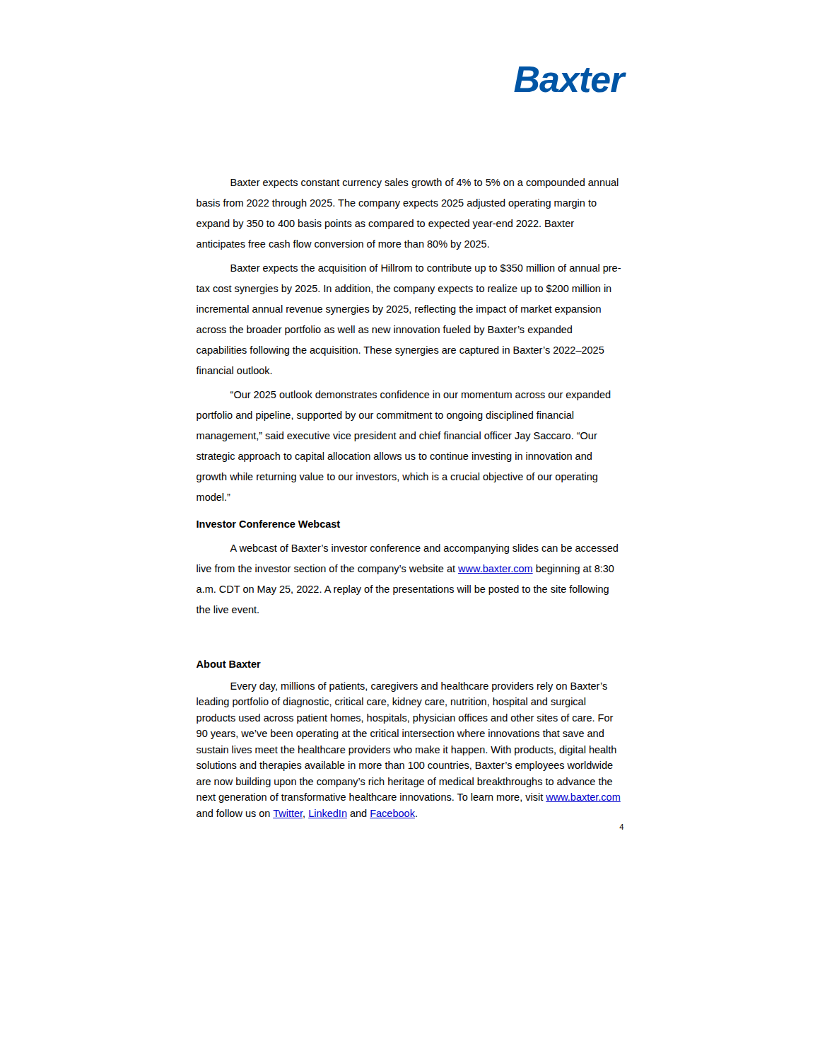Baxter
Baxter expects constant currency sales growth of 4% to 5% on a compounded annual basis from 2022 through 2025. The company expects 2025 adjusted operating margin to expand by 350 to 400 basis points as compared to expected year-end 2022. Baxter anticipates free cash flow conversion of more than 80% by 2025.
Baxter expects the acquisition of Hillrom to contribute up to $350 million of annual pre-tax cost synergies by 2025. In addition, the company expects to realize up to $200 million in incremental annual revenue synergies by 2025, reflecting the impact of market expansion across the broader portfolio as well as new innovation fueled by Baxter’s expanded capabilities following the acquisition. These synergies are captured in Baxter’s 2022–2025 financial outlook.
“Our 2025 outlook demonstrates confidence in our momentum across our expanded portfolio and pipeline, supported by our commitment to ongoing disciplined financial management,” said executive vice president and chief financial officer Jay Saccaro. “Our strategic approach to capital allocation allows us to continue investing in innovation and growth while returning value to our investors, which is a crucial objective of our operating model.”
Investor Conference Webcast
A webcast of Baxter’s investor conference and accompanying slides can be accessed live from the investor section of the company’s website at www.baxter.com beginning at 8:30 a.m. CDT on May 25, 2022. A replay of the presentations will be posted to the site following the live event.
About Baxter
Every day, millions of patients, caregivers and healthcare providers rely on Baxter’s leading portfolio of diagnostic, critical care, kidney care, nutrition, hospital and surgical products used across patient homes, hospitals, physician offices and other sites of care. For 90 years, we’ve been operating at the critical intersection where innovations that save and sustain lives meet the healthcare providers who make it happen. With products, digital health solutions and therapies available in more than 100 countries, Baxter’s employees worldwide are now building upon the company’s rich heritage of medical breakthroughs to advance the next generation of transformative healthcare innovations. To learn more, visit www.baxter.com and follow us on Twitter, LinkedIn and Facebook.
4